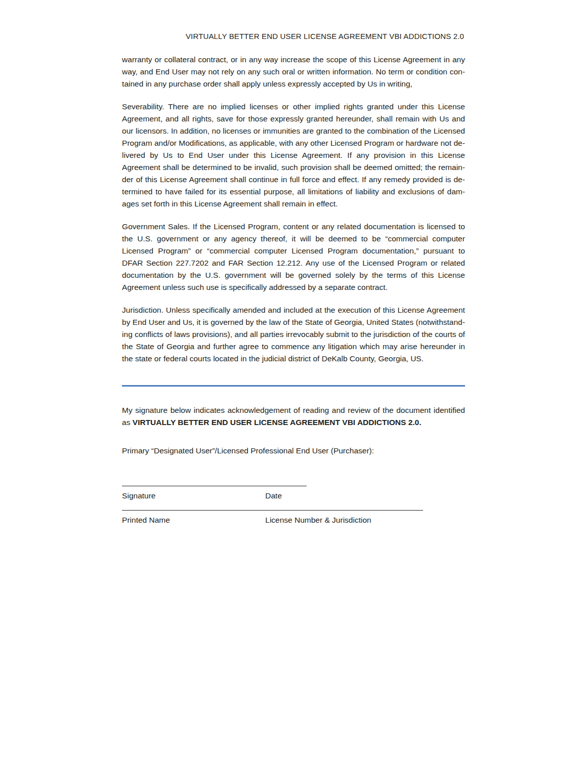VIRTUALLY BETTER END USER LICENSE AGREEMENT VBI ADDICTIONS 2.0
warranty or collateral contract, or in any way increase the scope of this License Agreement in any way, and End User may not rely on any such oral or written information. No term or condition contained in any purchase order shall apply unless expressly accepted by Us in writing,
Severability. There are no implied licenses or other implied rights granted under this License Agreement, and all rights, save for those expressly granted hereunder, shall remain with Us and our licensors. In addition, no licenses or immunities are granted to the combination of the Licensed Program and/or Modifications, as applicable, with any other Licensed Program or hardware not delivered by Us to End User under this License Agreement. If any provision in this License Agreement shall be determined to be invalid, such provision shall be deemed omitted; the remainder of this License Agreement shall continue in full force and effect. If any remedy provided is determined to have failed for its essential purpose, all limitations of liability and exclusions of damages set forth in this License Agreement shall remain in effect.
Government Sales. If the Licensed Program, content or any related documentation is licensed to the U.S. government or any agency thereof, it will be deemed to be “commercial computer Licensed Program” or “commercial computer Licensed Program documentation,” pursuant to DFAR Section 227.7202 and FAR Section 12.212. Any use of the Licensed Program or related documentation by the U.S. government will be governed solely by the terms of this License Agreement unless such use is specifically addressed by a separate contract.
Jurisdiction. Unless specifically amended and included at the execution of this License Agreement by End User and Us, it is governed by the law of the State of Georgia, United States (notwithstanding conflicts of laws provisions), and all parties irrevocably submit to the jurisdiction of the courts of the State of Georgia and further agree to commence any litigation which may arise hereunder in the state or federal courts located in the judicial district of DeKalb County, Georgia, US.
My signature below indicates acknowledgement of reading and review of the document identified as VIRTUALLY BETTER END USER LICENSE AGREEMENT VBI ADDICTIONS 2.0.
Primary “Designated User”/Licensed Professional End User (Purchaser):
| Signature | Date |
| Printed Name | License Number & Jurisdiction |